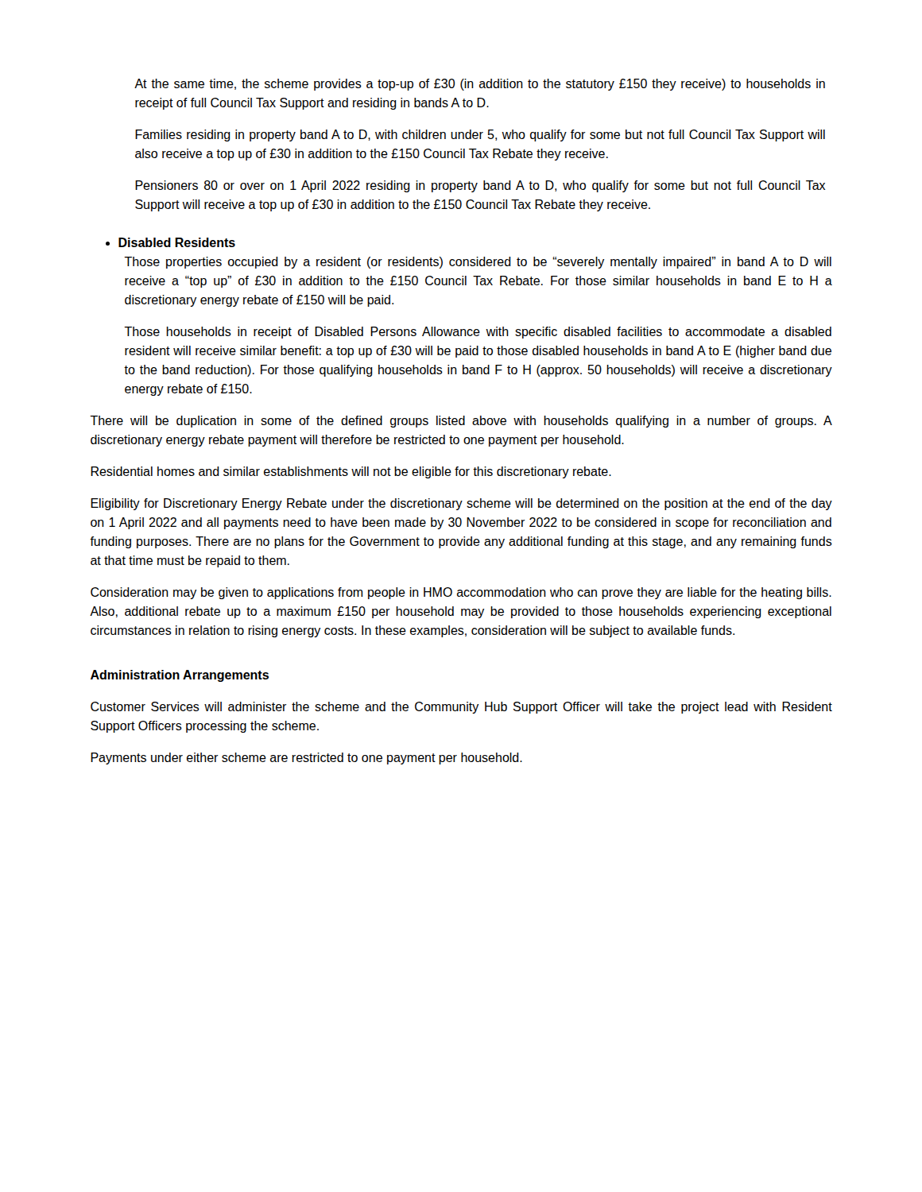At the same time, the scheme provides a top-up of £30 (in addition to the statutory £150 they receive) to households in receipt of full Council Tax Support and residing in bands A to D.
Families residing in property band A to D, with children under 5, who qualify for some but not full Council Tax Support will also receive a top up of £30 in addition to the £150 Council Tax Rebate they receive.
Pensioners 80 or over on 1 April 2022 residing in property band A to D, who qualify for some but not full Council Tax Support will receive a top up of £30 in addition to the £150 Council Tax Rebate they receive.
Disabled Residents
Those properties occupied by a resident (or residents) considered to be “severely mentally impaired” in band A to D will receive a “top up” of £30 in addition to the £150 Council Tax Rebate. For those similar households in band E to H a discretionary energy rebate of £150 will be paid.
Those households in receipt of Disabled Persons Allowance with specific disabled facilities to accommodate a disabled resident will receive similar benefit: a top up of £30 will be paid to those disabled households in band A to E (higher band due to the band reduction). For those qualifying households in band F to H (approx. 50 households) will receive a discretionary energy rebate of £150.
There will be duplication in some of the defined groups listed above with households qualifying in a number of groups. A discretionary energy rebate payment will therefore be restricted to one payment per household.
Residential homes and similar establishments will not be eligible for this discretionary rebate.
Eligibility for Discretionary Energy Rebate under the discretionary scheme will be determined on the position at the end of the day on 1 April 2022 and all payments need to have been made by 30 November 2022 to be considered in scope for reconciliation and funding purposes. There are no plans for the Government to provide any additional funding at this stage, and any remaining funds at that time must be repaid to them.
Consideration may be given to applications from people in HMO accommodation who can prove they are liable for the heating bills. Also, additional rebate up to a maximum £150 per household may be provided to those households experiencing exceptional circumstances in relation to rising energy costs. In these examples, consideration will be subject to available funds.
Administration Arrangements
Customer Services will administer the scheme and the Community Hub Support Officer will take the project lead with Resident Support Officers processing the scheme.
Payments under either scheme are restricted to one payment per household.